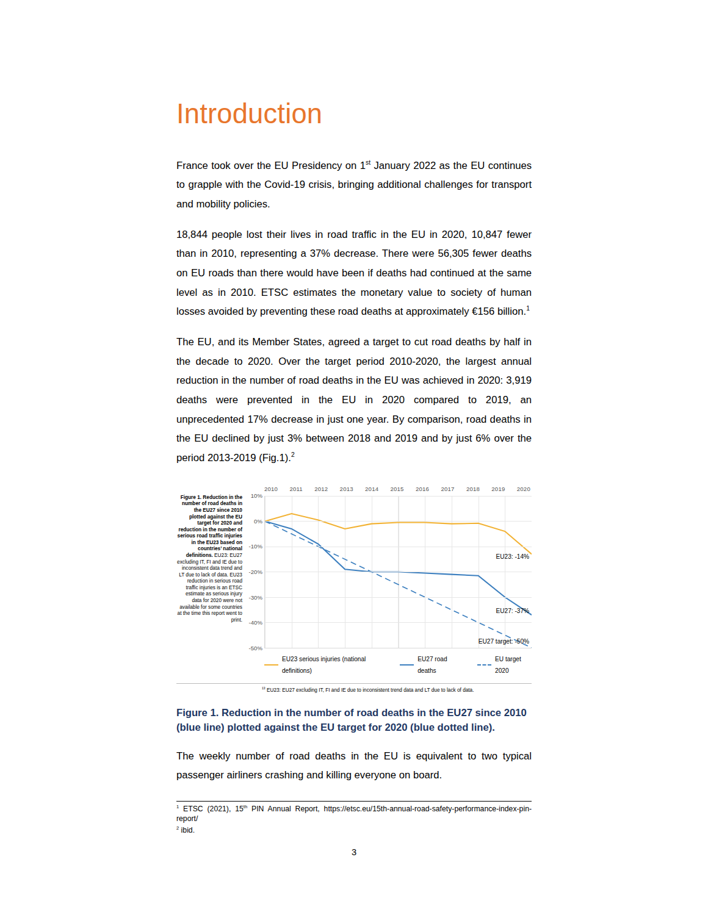Introduction
France took over the EU Presidency on 1st January 2022 as the EU continues to grapple with the Covid-19 crisis, bringing additional challenges for transport and mobility policies.
18,844 people lost their lives in road traffic in the EU in 2020, 10,847 fewer than in 2010, representing a 37% decrease. There were 56,305 fewer deaths on EU roads than there would have been if deaths had continued at the same level as in 2010. ETSC estimates the monetary value to society of human losses avoided by preventing these road deaths at approximately €156 billion.1
The EU, and its Member States, agreed a target to cut road deaths by half in the decade to 2020. Over the target period 2010-2020, the largest annual reduction in the number of road deaths in the EU was achieved in 2020: 3,919 deaths were prevented in the EU in 2020 compared to 2019, an unprecedented 17% decrease in just one year. By comparison, road deaths in the EU declined by just 3% between 2018 and 2019 and by just 6% over the period 2013-2019 (Fig.1).2
Figure 1. Reduction in the number of road deaths in the EU27 since 2010 plotted against the EU target for 2020 and reduction in the number of serious road traffic injuries in the EU23 based on countries’ national definitions. EU23: EU27 excluding IT, FI and IE due to inconsistent data trend and LT due to lack of data. EU23 reduction in serious road traffic injuries is an ETSC estimate as serious injury data for 2020 were not available for some countries at the time this report went to print.
20102011201220132014201520162017201820192020
10% 0% -10% -20% -30% -40% -50%
EU23: -14% EU27: -37% EU27 target: -50%
EU23 serious injuries (national definitions) EU27 road deaths EU target 2020
13 EU23: EU27 excluding IT, FI and IE due to inconsistent trend data and LT due to lack of data.
Figure 1. Reduction in the number of road deaths in the EU27 since 2010 (blue line) plotted against the EU target for 2020 (blue dotted line).
The weekly number of road deaths in the EU is equivalent to two typical passenger airliners crashing and killing everyone on board.
1 ETSC (2021), 15th PIN Annual Report, https://etsc.eu/15th-annual-road-safety-performance-index-pin-report/
2 ibid.
3